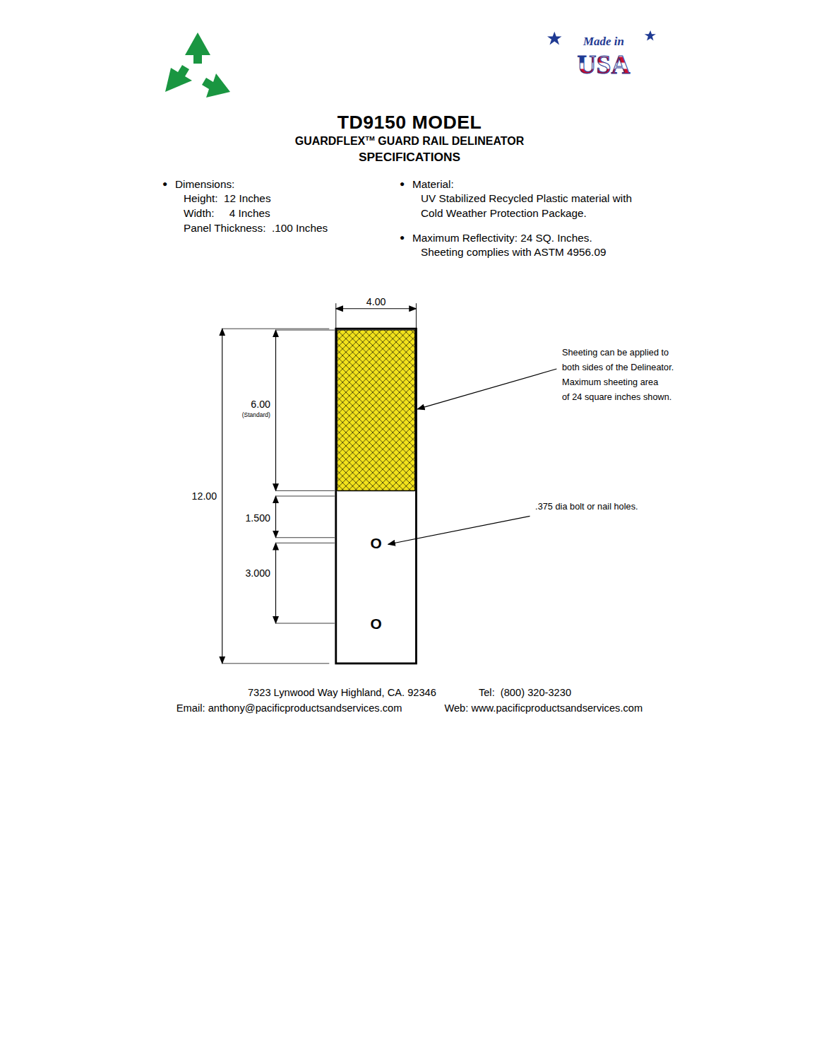Made in USA
TD9150 MODEL
GUARDFLEXTM GUARD RAIL DELINEATOR
SPECIFICATIONS
Dimensions: Height: 12 Inches Width: 4 Inches Panel Thickness: .100 Inches
Material: UV Stabilized Recycled Plastic material with Cold Weather Protection Package.
Maximum Reflectivity: 24 SQ. Inches. Sheeting complies with ASTM 4956.09
4.00 12.00 6.00 (Standard) 1.500 3.000 O O Sheeting can be applied to both sides of the Delineator. Maximum sheeting area of 24 square inches shown. .375 dia bolt or nail holes.
7323 Lynwood Way Highland, CA. 92346 Tel: (800) 320-3230
Email: anthony@pacificproductsandservices.com Web: www.pacificproductsandservices.com